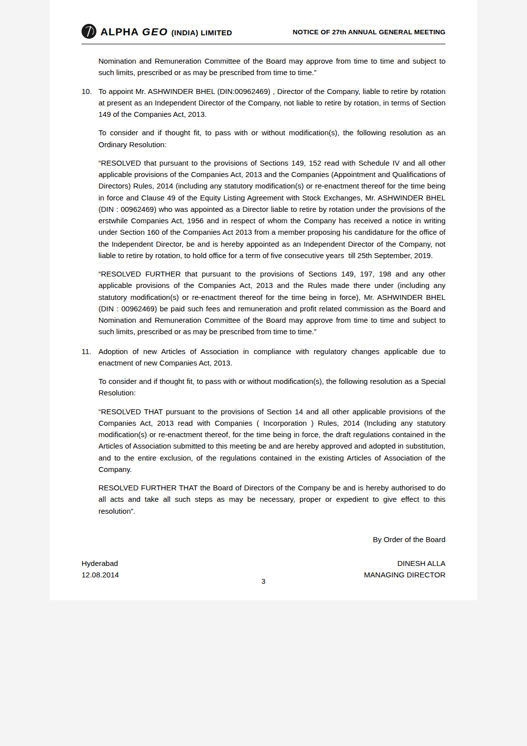ALPHA GEO (INDIA) LIMITED
NOTICE OF 27th ANNUAL GENERAL MEETING
Nomination and Remuneration Committee of the Board may approve from time to time and subject to such limits, prescribed or as may be prescribed from time to time.”
10.
To appoint Mr. ASHWINDER BHEL (DIN:00962469) , Director of the Company, liable to retire by rotation at present as an Independent Director of the Company, not liable to retire by rotation, in terms of Section 149 of the Companies Act, 2013.
To consider and if thought fit, to pass with or without modification(s), the following resolution as an Ordinary Resolution:
“RESOLVED that pursuant to the provisions of Sections 149, 152 read with Schedule IV and all other applicable provisions of the Companies Act, 2013 and the Companies (Appointment and Qualifications of Directors) Rules, 2014 (including any statutory modification(s) or re-enactment thereof for the time being in force and Clause 49 of the Equity Listing Agreement with Stock Exchanges, Mr. ASHWINDER BHEL (DIN : 00962469) who was appointed as a Director liable to retire by rotation under the provisions of the erstwhile Companies Act, 1956 and in respect of whom the Company has received a notice in writing under Section 160 of the Companies Act 2013 from a member proposing his candidature for the office of the Independent Director, be and is hereby appointed as an Independent Director of the Company, not liable to retire by rotation, to hold office for a term of five consecutive years till 25th September, 2019.
“RESOLVED FURTHER that pursuant to the provisions of Sections 149, 197, 198 and any other applicable provisions of the Companies Act, 2013 and the Rules made there under (including any statutory modification(s) or re-enactment thereof for the time being in force), Mr. ASHWINDER BHEL (DIN : 00962469) be paid such fees and remuneration and profit related commission as the Board and Nomination and Remuneration Committee of the Board may approve from time to time and subject to such limits, prescribed or as may be prescribed from time to time.”
11.
Adoption of new Articles of Association in compliance with regulatory changes applicable due to enactment of new Companies Act, 2013.
To consider and if thought fit, to pass with or without modification(s), the following resolution as a Special Resolution:
“RESOLVED THAT pursuant to the provisions of Section 14 and all other applicable provisions of the Companies Act, 2013 read with Companies ( Incorporation ) Rules, 2014 (Including any statutory modification(s) or re-enactment thereof, for the time being in force, the draft regulations contained in the Articles of Association submitted to this meeting be and are hereby approved and adopted in substitution, and to the entire exclusion, of the regulations contained in the existing Articles of Association of the Company.
RESOLVED FURTHER THAT the Board of Directors of the Company be and is hereby authorised to do all acts and take all such steps as may be necessary, proper or expedient to give effect to this resolution”.
By Order of the Board
| Hyderabad | DINESH ALLA |
| 12.08.2014 | MANAGING DIRECTOR |
3